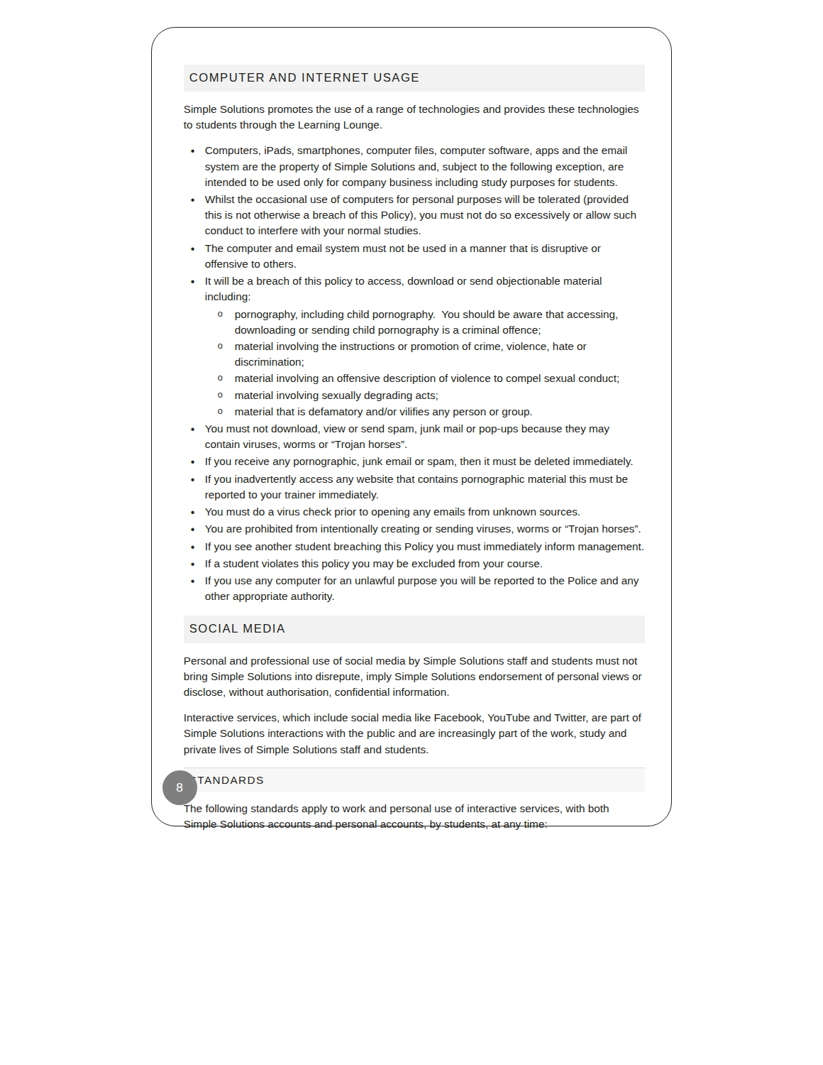Computer and Internet Usage
Simple Solutions promotes the use of a range of technologies and provides these technologies to students through the Learning Lounge.
Computers, iPads, smartphones, computer files, computer software, apps and the email system are the property of Simple Solutions and, subject to the following exception, are intended to be used only for company business including study purposes for students.
Whilst the occasional use of computers for personal purposes will be tolerated (provided this is not otherwise a breach of this Policy), you must not do so excessively or allow such conduct to interfere with your normal studies.
The computer and email system must not be used in a manner that is disruptive or offensive to others.
It will be a breach of this policy to access, download or send objectionable material including:
pornography, including child pornography. You should be aware that accessing, downloading or sending child pornography is a criminal offence;
material involving the instructions or promotion of crime, violence, hate or discrimination;
material involving an offensive description of violence to compel sexual conduct;
material involving sexually degrading acts;
material that is defamatory and/or vilifies any person or group.
You must not download, view or send spam, junk mail or pop-ups because they may contain viruses, worms or “Trojan horses”.
If you receive any pornographic, junk email or spam, then it must be deleted immediately.
If you inadvertently access any website that contains pornographic material this must be reported to your trainer immediately.
You must do a virus check prior to opening any emails from unknown sources.
You are prohibited from intentionally creating or sending viruses, worms or “Trojan horses”.
If you see another student breaching this Policy you must immediately inform management.
If a student violates this policy you may be excluded from your course.
If you use any computer for an unlawful purpose you will be reported to the Police and any other appropriate authority.
Social Media
Personal and professional use of social media by Simple Solutions staff and students must not bring Simple Solutions into disrepute, imply Simple Solutions endorsement of personal views or disclose, without authorisation, confidential information.
Interactive services, which include social media like Facebook, YouTube and Twitter, are part of Simple Solutions interactions with the public and are increasingly part of the work, study and private lives of Simple Solutions staff and students.
Standards
The following standards apply to work and personal use of interactive services, with both Simple Solutions accounts and personal accounts, by students, at any time:
8